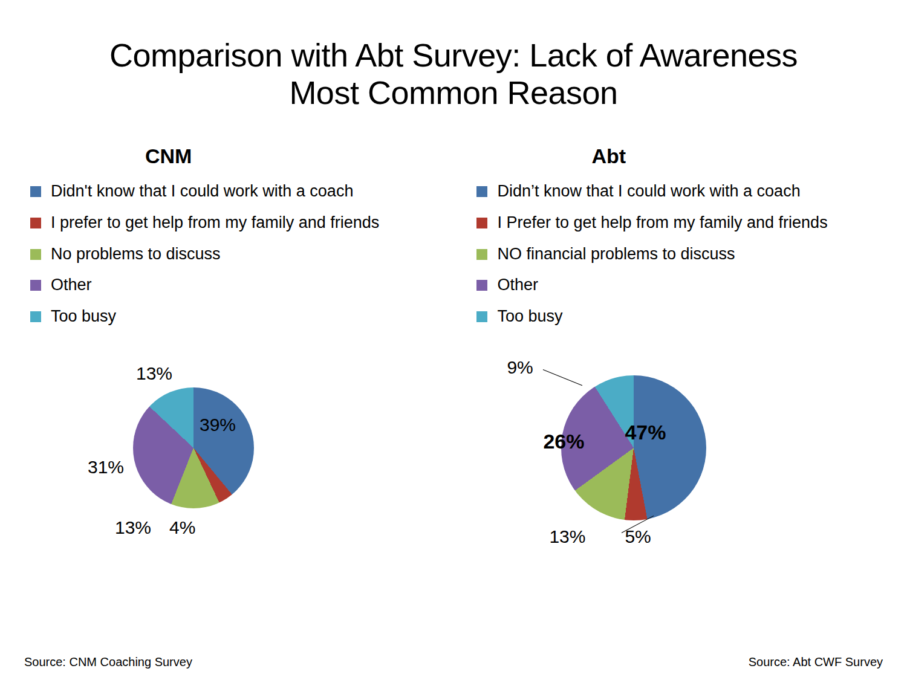Comparison with Abt Survey: Lack of Awareness
Most Common Reason
CNM
Didn't know that I could work with a coach
I prefer to get help from my family and friends
No problems to discuss
Other
Too busy
39% 4% 13% 31% 13%
Abt
Didn’t know that I could work with a coach
I Prefer to get help from my family and friends
NO financial problems to discuss
Other
Too busy
47% 26% 5% 13% 9%
Source: CNM Coaching Survey
Source: Abt CWF Survey